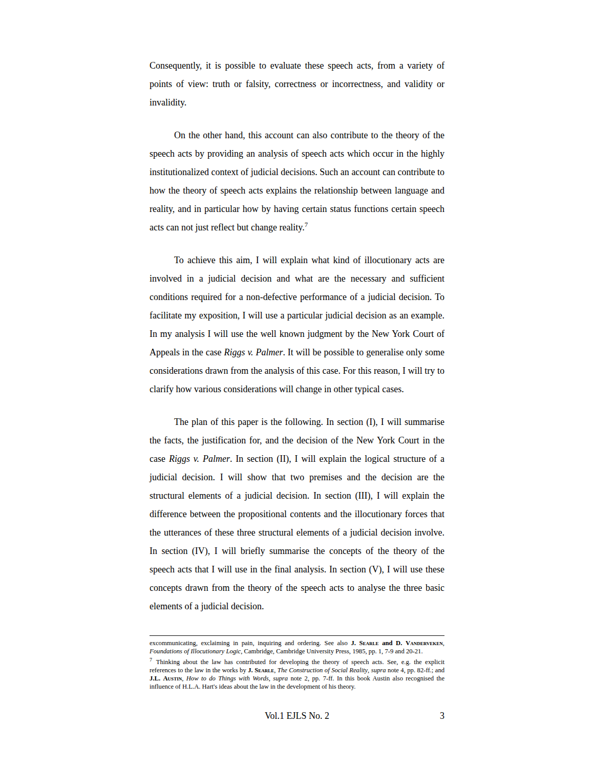Consequently, it is possible to evaluate these speech acts, from a variety of points of view: truth or falsity, correctness or incorrectness, and validity or invalidity.
On the other hand, this account can also contribute to the theory of the speech acts by providing an analysis of speech acts which occur in the highly institutionalized context of judicial decisions. Such an account can contribute to how the theory of speech acts explains the relationship between language and reality, and in particular how by having certain status functions certain speech acts can not just reflect but change reality.7
To achieve this aim, I will explain what kind of illocutionary acts are involved in a judicial decision and what are the necessary and sufficient conditions required for a non-defective performance of a judicial decision. To facilitate my exposition, I will use a particular judicial decision as an example. In my analysis I will use the well known judgment by the New York Court of Appeals in the case Riggs v. Palmer. It will be possible to generalise only some considerations drawn from the analysis of this case. For this reason, I will try to clarify how various considerations will change in other typical cases.
The plan of this paper is the following. In section (I), I will summarise the facts, the justification for, and the decision of the New York Court in the case Riggs v. Palmer. In section (II), I will explain the logical structure of a judicial decision. I will show that two premises and the decision are the structural elements of a judicial decision. In section (III), I will explain the difference between the propositional contents and the illocutionary forces that the utterances of these three structural elements of a judicial decision involve. In section (IV), I will briefly summarise the concepts of the theory of the speech acts that I will use in the final analysis. In section (V), I will use these concepts drawn from the theory of the speech acts to analyse the three basic elements of a judicial decision.
excommunicating, exclaiming in pain, inquiring and ordering. See also J. Searle and D. Vanderveken, Foundations of Illocutionary Logic, Cambridge, Cambridge University Press, 1985, pp. 1, 7-9 and 20-21.
7 Thinking about the law has contributed for developing the theory of speech acts. See, e.g. the explicit references to the law in the works by J. Searle, The Construction of Social Reality, supra note 4, pp. 82-ff.; and J.L. Austin, How to do Things with Words, supra note 2, pp. 7-ff. In this book Austin also recognised the influence of H.L.A. Hart's ideas about the law in the development of his theory.
Vol.1 EJLS No. 2 3